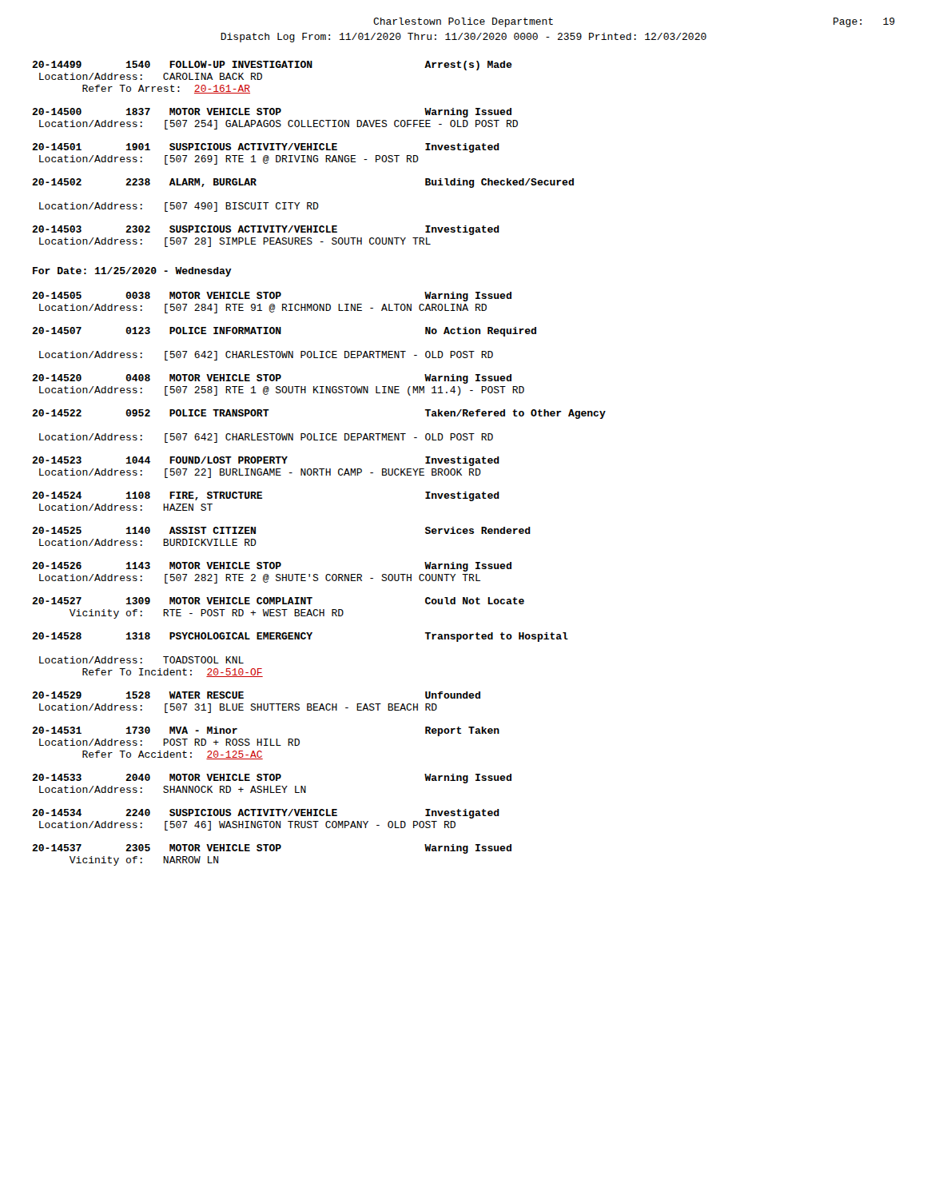Charlestown Police Department Page: 19
Dispatch Log From: 11/01/2020 Thru: 11/30/2020 0000 - 2359 Printed: 12/03/2020
20-14499 1540 FOLLOW-UP INVESTIGATION Arrest(s) Made
Location/Address: CAROLINA BACK RD
Refer To Arrest: 20-161-AR
20-14500 1837 MOTOR VEHICLE STOP Warning Issued
Location/Address: [507 254] GALAPAGOS COLLECTION DAVES COFFEE - OLD POST RD
20-14501 1901 SUSPICIOUS ACTIVITY/VEHICLE Investigated
Location/Address: [507 269] RTE 1 @ DRIVING RANGE - POST RD
20-14502 2238 ALARM, BURGLAR Building Checked/Secured
Location/Address: [507 490] BISCUIT CITY RD
20-14503 2302 SUSPICIOUS ACTIVITY/VEHICLE Investigated
Location/Address: [507 28] SIMPLE PEASURES - SOUTH COUNTY TRL
For Date: 11/25/2020 - Wednesday
20-14505 0038 MOTOR VEHICLE STOP Warning Issued
Location/Address: [507 284] RTE 91 @ RICHMOND LINE - ALTON CAROLINA RD
20-14507 0123 POLICE INFORMATION No Action Required
Location/Address: [507 642] CHARLESTOWN POLICE DEPARTMENT - OLD POST RD
20-14520 0408 MOTOR VEHICLE STOP Warning Issued
Location/Address: [507 258] RTE 1 @ SOUTH KINGSTOWN LINE (MM 11.4) - POST RD
20-14522 0952 POLICE TRANSPORT Taken/Refered to Other Agency
Location/Address: [507 642] CHARLESTOWN POLICE DEPARTMENT - OLD POST RD
20-14523 1044 FOUND/LOST PROPERTY Investigated
Location/Address: [507 22] BURLINGAME - NORTH CAMP - BUCKEYE BROOK RD
20-14524 1108 FIRE, STRUCTURE Investigated
Location/Address: HAZEN ST
20-14525 1140 ASSIST CITIZEN Services Rendered
Location/Address: BURDICKVILLE RD
20-14526 1143 MOTOR VEHICLE STOP Warning Issued
Location/Address: [507 282] RTE 2 @ SHUTE'S CORNER - SOUTH COUNTY TRL
20-14527 1309 MOTOR VEHICLE COMPLAINT Could Not Locate
Vicinity of: RTE - POST RD + WEST BEACH RD
20-14528 1318 PSYCHOLOGICAL EMERGENCY Transported to Hospital
Location/Address: TOADSTOOL KNL
Refer To Incident: 20-510-OF
20-14529 1528 WATER RESCUE Unfounded
Location/Address: [507 31] BLUE SHUTTERS BEACH - EAST BEACH RD
20-14531 1730 MVA - Minor Report Taken
Location/Address: POST RD + ROSS HILL RD
Refer To Accident: 20-125-AC
20-14533 2040 MOTOR VEHICLE STOP Warning Issued
Location/Address: SHANNOCK RD + ASHLEY LN
20-14534 2240 SUSPICIOUS ACTIVITY/VEHICLE Investigated
Location/Address: [507 46] WASHINGTON TRUST COMPANY - OLD POST RD
20-14537 2305 MOTOR VEHICLE STOP Warning Issued
Vicinity of: NARROW LN